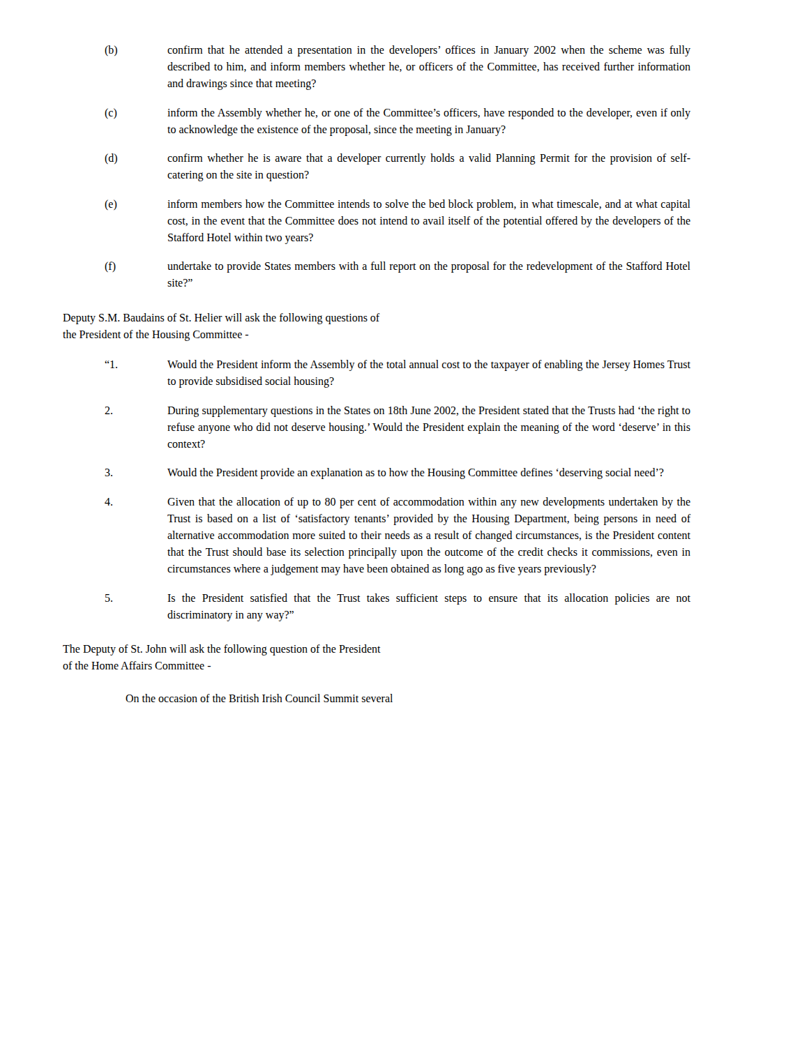(b) confirm that he attended a presentation in the developers’ offices in January 2002 when the scheme was fully described to him, and inform members whether he, or officers of the Committee, has received further information and drawings since that meeting?
(c) inform the Assembly whether he, or one of the Committee’s officers, have responded to the developer, even if only to acknowledge the existence of the proposal, since the meeting in January?
(d) confirm whether he is aware that a developer currently holds a valid Planning Permit for the provision of self-catering on the site in question?
(e) inform members how the Committee intends to solve the bed block problem, in what timescale, and at what capital cost, in the event that the Committee does not intend to avail itself of the potential offered by the developers of the Stafford Hotel within two years?
(f) undertake to provide States members with a full report on the proposal for the redevelopment of the Stafford Hotel site?”
Deputy S.M. Baudains of St. Helier will ask the following questions of
the President of the Housing Committee -
“1. Would the President inform the Assembly of the total annual cost to the taxpayer of enabling the Jersey Homes Trust to provide subsidised social housing?
2. During supplementary questions in the States on 18th June 2002, the President stated that the Trusts had ‘the right to refuse anyone who did not deserve housing.’ Would the President explain the meaning of the word ‘deserve’ in this context?
3. Would the President provide an explanation as to how the Housing Committee defines ‘deserving social need’?
4. Given that the allocation of up to 80 per cent of accommodation within any new developments undertaken by the Trust is based on a list of ‘satisfactory tenants’ provided by the Housing Department, being persons in need of alternative accommodation more suited to their needs as a result of changed circumstances, is the President content that the Trust should base its selection principally upon the outcome of the credit checks it commissions, even in circumstances where a judgement may have been obtained as long ago as five years previously?
5. Is the President satisfied that the Trust takes sufficient steps to ensure that its allocation policies are not discriminatory in any way?”
The Deputy of St. John will ask the following question of the President
of the Home Affairs Committee -
On the occasion of the British Irish Council Summit several